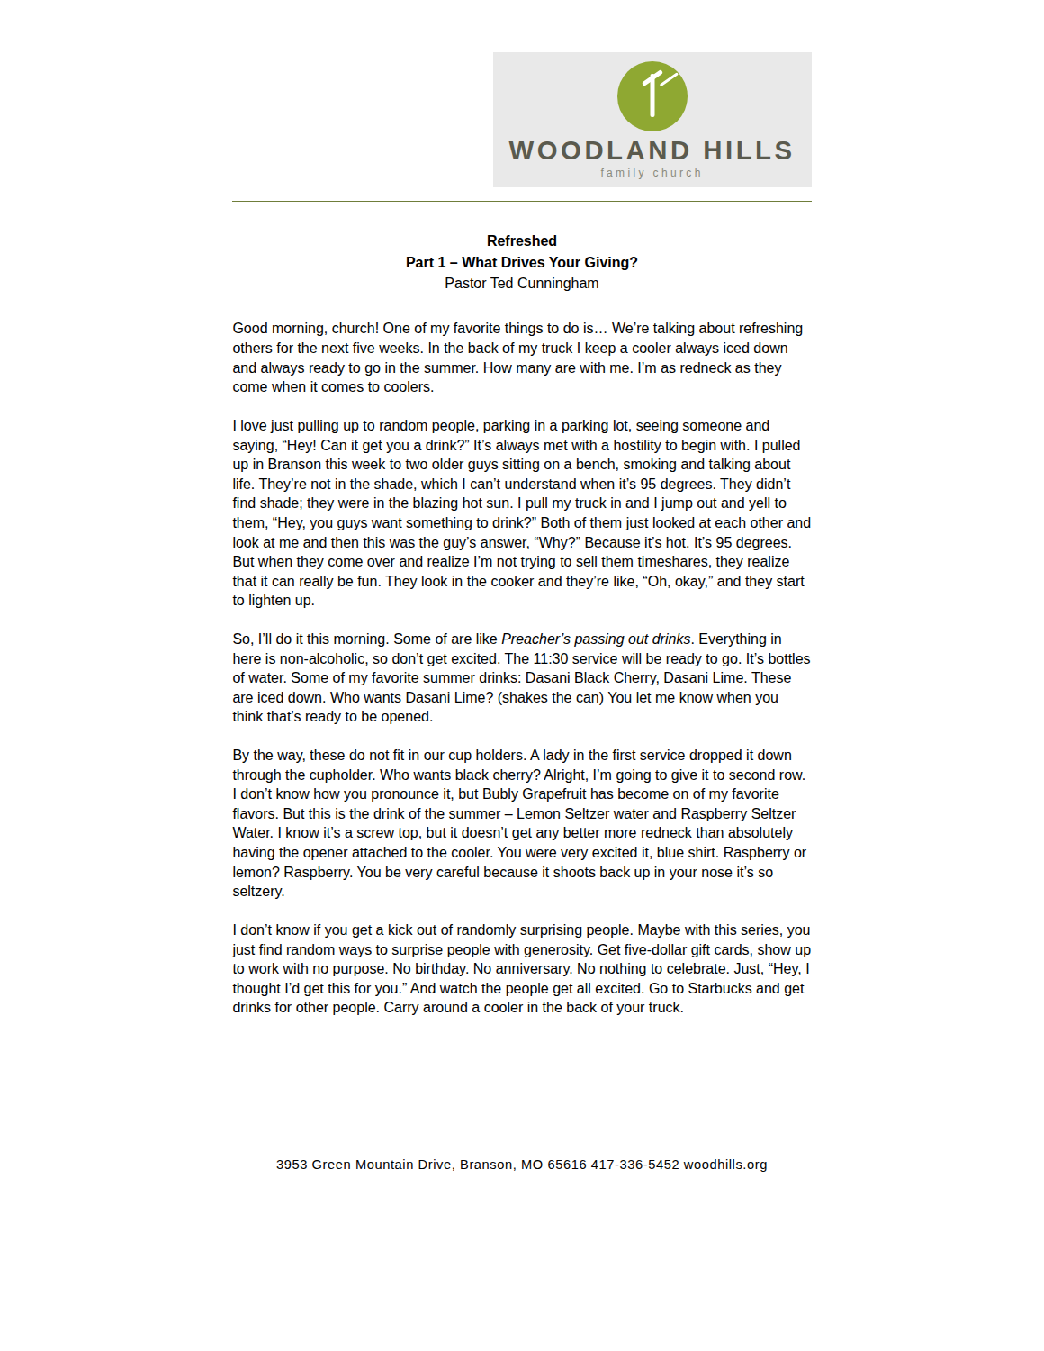WOODLAND HILLS
family church
Refreshed
Part 1 – What Drives Your Giving?
Pastor Ted Cunningham
Good morning, church! One of my favorite things to do is… We’re talking about refreshing others for the next five weeks. In the back of my truck I keep a cooler always iced down and always ready to go in the summer. How many are with me. I’m as redneck as they come when it comes to coolers.
I love just pulling up to random people, parking in a parking lot, seeing someone and saying, “Hey! Can it get you a drink?” It’s always met with a hostility to begin with. I pulled up in Branson this week to two older guys sitting on a bench, smoking and talking about life. They’re not in the shade, which I can’t understand when it’s 95 degrees. They didn’t find shade; they were in the blazing hot sun. I pull my truck in and I jump out and yell to them, “Hey, you guys want something to drink?” Both of them just looked at each other and look at me and then this was the guy’s answer, “Why?” Because it’s hot. It’s 95 degrees. But when they come over and realize I’m not trying to sell them timeshares, they realize that it can really be fun. They look in the cooker and they’re like, “Oh, okay,” and they start to lighten up.
So, I’ll do it this morning. Some of are like Preacher’s passing out drinks. Everything in here is non-alcoholic, so don’t get excited. The 11:30 service will be ready to go. It’s bottles of water. Some of my favorite summer drinks: Dasani Black Cherry, Dasani Lime. These are iced down. Who wants Dasani Lime? (shakes the can) You let me know when you think that’s ready to be opened.
By the way, these do not fit in our cup holders. A lady in the first service dropped it down through the cupholder. Who wants black cherry? Alright, I’m going to give it to second row. I don’t know how you pronounce it, but Bubly Grapefruit has become on of my favorite flavors. But this is the drink of the summer – Lemon Seltzer water and Raspberry Seltzer Water. I know it’s a screw top, but it doesn’t get any better more redneck than absolutely having the opener attached to the cooler. You were very excited it, blue shirt. Raspberry or lemon? Raspberry. You be very careful because it shoots back up in your nose it’s so seltzery.
I don’t know if you get a kick out of randomly surprising people. Maybe with this series, you just find random ways to surprise people with generosity. Get five-dollar gift cards, show up to work with no purpose. No birthday. No anniversary. No nothing to celebrate. Just, “Hey, I thought I’d get this for you.” And watch the people get all excited. Go to Starbucks and get drinks for other people. Carry around a cooler in the back of your truck.
3953 Green Mountain Drive, Branson, MO 65616 417-336-5452 woodhills.org